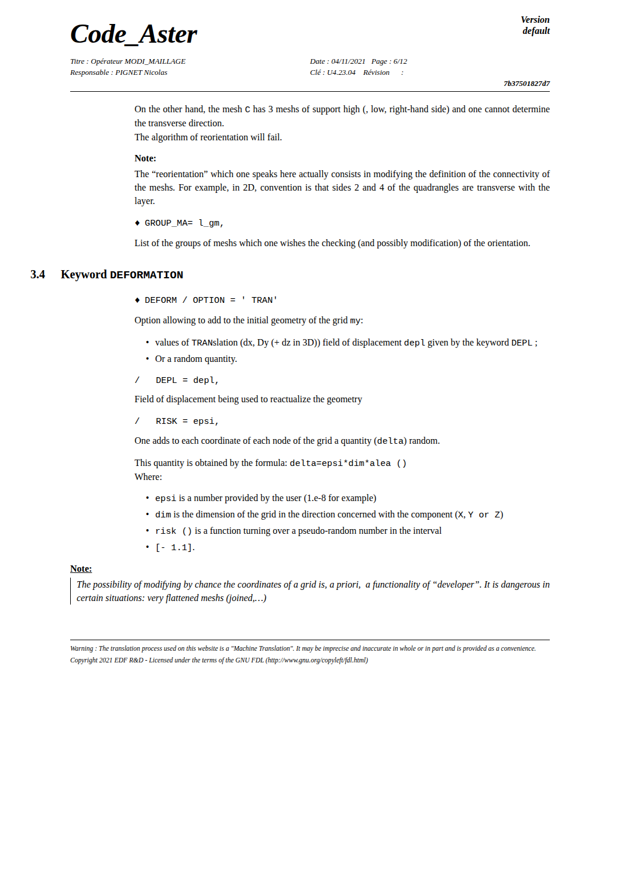Code_Aster
Version
default
| Titre : Opérateur MODI_MAILLAGE | Date : 04/11/2021 Page : 6/12 |
| Responsable : PIGNET Nicolas | Clé : U4.23.04 Révision : |
| | 7b37501827d7 |
On the other hand, the mesh C has 3 meshs of support high (, low, right-hand side) and one cannot determine the transverse direction.
The algorithm of reorientation will fail.
Note:
The “reorientation” which one speaks here actually consists in modifying the definition of the connectivity of the meshs. For example, in 2D, convention is that sides 2 and 4 of the quadrangles are transverse with the layer.
♦ GROUP_MA= l_gm,
List of the groups of meshs which one wishes the checking (and possibly modification) of the orientation.
3.4 Keyword DEFORMATION
♦ DEFORM / OPTION = ' TRAN'
Option allowing to add to the initial geometry of the grid my:
values of TRANslation (dx, Dy (+ dz in 3D)) field of displacement depl given by the keyword DEPL ;
Or a random quantity.
/ DEPL = depl,
Field of displacement being used to reactualize the geometry
/ RISK = epsi,
One adds to each coordinate of each node of the grid a quantity (delta) random.
This quantity is obtained by the formula: delta=epsi*dim*alea ()
Where:
epsi is a number provided by the user (1.e-8 for example)
dim is the dimension of the grid in the direction concerned with the component (X, Y or Z)
risk () is a function turning over a pseudo-random number in the interval
[- 1.1].
Note:
The possibility of modifying by chance the coordinates of a grid is, a priori, a functionality of “developer”. It is dangerous in certain situations: very flattened meshs (joined,…)
Warning : The translation process used on this website is a "Machine Translation". It may be imprecise and inaccurate in whole or in part and is provided as a convenience.
Copyright 2021 EDF R&D - Licensed under the terms of the GNU FDL (http://www.gnu.org/copyleft/fdl.html)